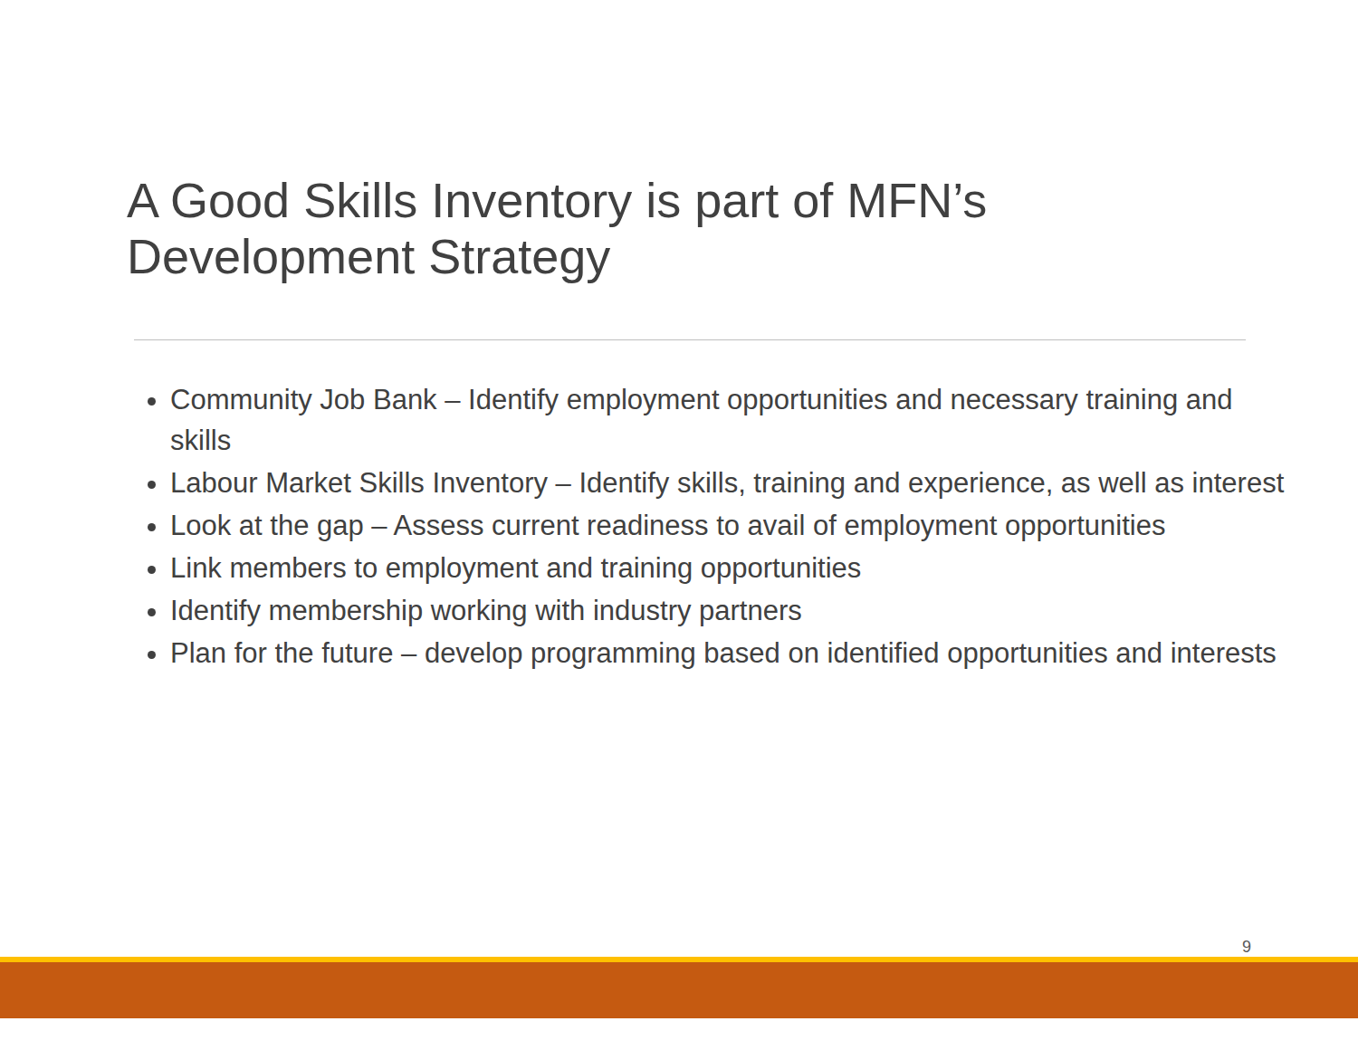A Good Skills Inventory is part of MFN’s Development Strategy
Community Job Bank – Identify employment opportunities and necessary training and skills
Labour Market Skills Inventory – Identify skills, training and experience, as well as interest
Look at the gap – Assess current readiness to avail of employment opportunities
Link members to employment and training opportunities
Identify membership working with industry partners
Plan for the future – develop programming based on identified opportunities and interests
9